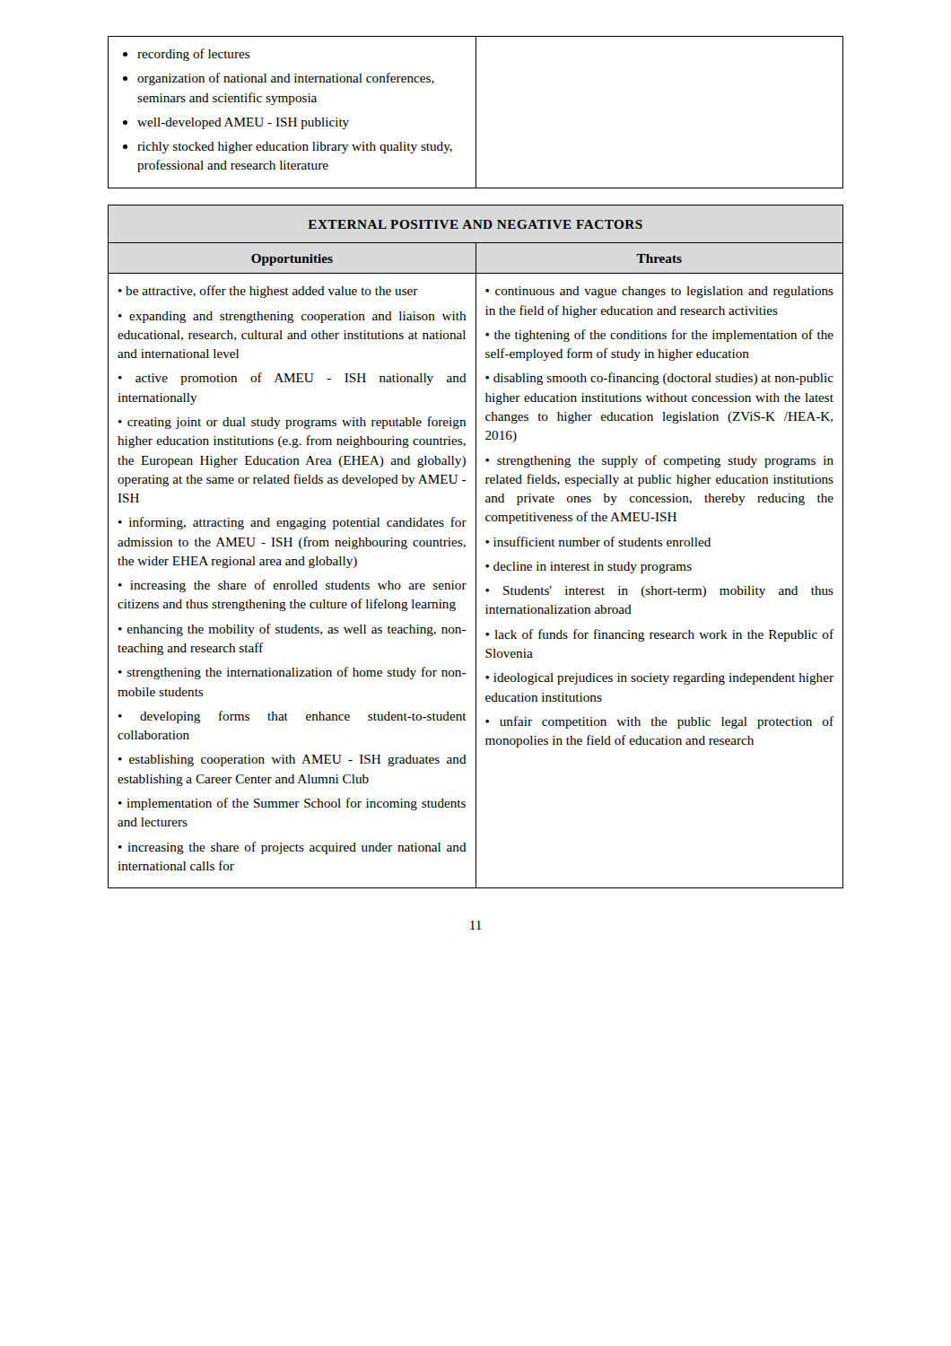| recording of lectures organization of national and international conferences, seminars and scientific symposia well-developed AMEU - ISH publicity richly stocked higher education library with quality study, professional and research literature | |
| EXTERNAL POSITIVE AND NEGATIVE FACTORS |
| Opportunities | Threats |
| • be attractive, offer the highest added value to the user • expanding and strengthening cooperation and liaison with educational, research, cultural and other institutions at national and international level • active promotion of AMEU - ISH nationally and internationally • creating joint or dual study programs with reputable foreign higher education institutions (e.g. from neighbouring countries, the European Higher Education Area (EHEA) and globally) operating at the same or related fields as developed by AMEU - ISH • informing, attracting and engaging potential candidates for admission to the AMEU - ISH (from neighbouring countries, the wider EHEA regional area and globally) • increasing the share of enrolled students who are senior citizens and thus strengthening the culture of lifelong learning • enhancing the mobility of students, as well as teaching, non-teaching and research staff • strengthening the internationalization of home study for non-mobile students • developing forms that enhance student-to-student collaboration • establishing cooperation with AMEU - ISH graduates and establishing a Career Center and Alumni Club • implementation of the Summer School for incoming students and lecturers • increasing the share of projects acquired under national and international calls for | • continuous and vague changes to legislation and regulations in the field of higher education and research activities • the tightening of the conditions for the implementation of the self-employed form of study in higher education • disabling smooth co-financing (doctoral studies) at non-public higher education institutions without concession with the latest changes to higher education legislation (ZViS-K /HEA-K, 2016) • strengthening the supply of competing study programs in related fields, especially at public higher education institutions and private ones by concession, thereby reducing the competitiveness of the AMEU-ISH • insufficient number of students enrolled • decline in interest in study programs • Students' interest in (short-term) mobility and thus internationalization abroad • lack of funds for financing research work in the Republic of Slovenia • ideological prejudices in society regarding independent higher education institutions • unfair competition with the public legal protection of monopolies in the field of education and research |
11